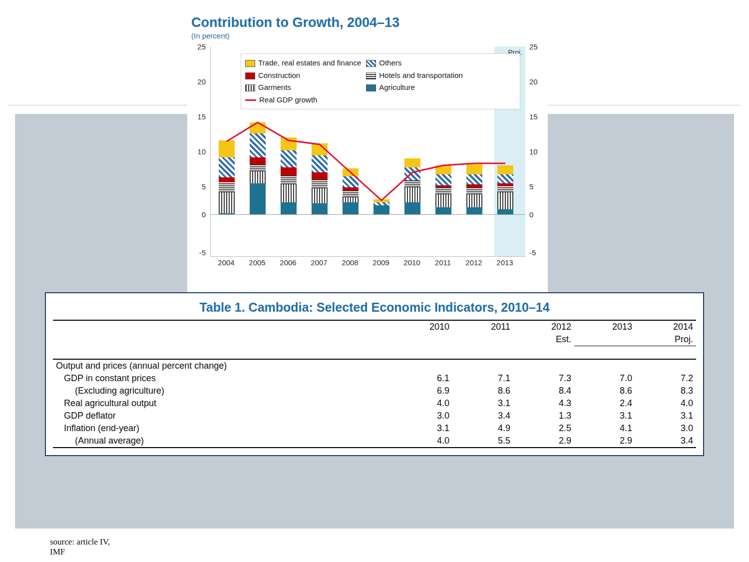Contribution to Growth, 2004–13
(In percent)
25 20 15 10 5 0 -5
25 20 15 10 5 0 -5
Proj.
| Trade, real estates and finance | Others |
| Construction | Hotels and transportation |
| Garments | Agriculture |
| Real GDP growth | |
2004 2005 2006 2007 2008 2009 2010 2011 2012 2013
Table 1. Cambodia: Selected Economic Indicators, 2010–14
| | 2010 | 2011 | 2012 | 2013 | 2014 |
| --- | --- | --- | --- | --- | --- |
| | | | Est. | Proj. |
| Output and prices (annual percent change) | | | | | |
| GDP in constant prices | 6.1 | 7.1 | 7.3 | 7.0 | 7.2 |
| (Excluding agriculture) | 6.9 | 8.6 | 8.4 | 8.6 | 8.3 |
| Real agricultural output | 4.0 | 3.1 | 4.3 | 2.4 | 4.0 |
| GDP deflator | 3.0 | 3.4 | 1.3 | 3.1 | 3.1 |
| Inflation (end-year) | 3.1 | 4.9 | 2.5 | 4.1 | 3.0 |
| (Annual average) | 4.0 | 5.5 | 2.9 | 2.9 | 3.4 |
source: article IV,
IMF